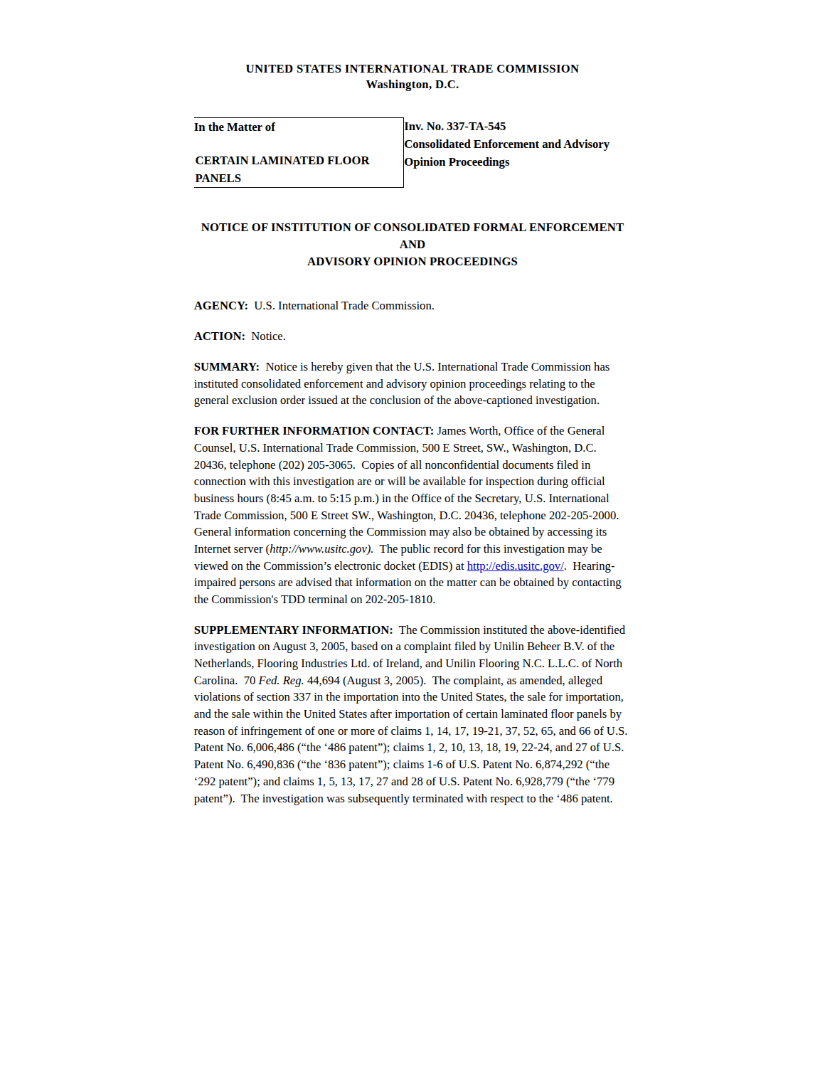UNITED STATES INTERNATIONAL TRADE COMMISSION
Washington, D.C.
| In the Matter of CERTAIN LAMINATED FLOOR PANELS | Inv. No. 337-TA-545 Consolidated Enforcement and Advisory Opinion Proceedings |
NOTICE OF INSTITUTION OF CONSOLIDATED FORMAL ENFORCEMENT AND
ADVISORY OPINION PROCEEDINGS
AGENCY: U.S. International Trade Commission.
ACTION: Notice.
SUMMARY: Notice is hereby given that the U.S. International Trade Commission has instituted consolidated enforcement and advisory opinion proceedings relating to the general exclusion order issued at the conclusion of the above-captioned investigation.
FOR FURTHER INFORMATION CONTACT: James Worth, Office of the General Counsel, U.S. International Trade Commission, 500 E Street, SW., Washington, D.C. 20436, telephone (202) 205-3065. Copies of all nonconfidential documents filed in connection with this investigation are or will be available for inspection during official business hours (8:45 a.m. to 5:15 p.m.) in the Office of the Secretary, U.S. International Trade Commission, 500 E Street SW., Washington, D.C. 20436, telephone 202-205-2000. General information concerning the Commission may also be obtained by accessing its Internet server (http://www.usitc.gov). The public record for this investigation may be viewed on the Commission’s electronic docket (EDIS) at http://edis.usitc.gov/. Hearing-impaired persons are advised that information on the matter can be obtained by contacting the Commission's TDD terminal on 202-205-1810.
SUPPLEMENTARY INFORMATION: The Commission instituted the above-identified investigation on August 3, 2005, based on a complaint filed by Unilin Beheer B.V. of the Netherlands, Flooring Industries Ltd. of Ireland, and Unilin Flooring N.C. L.L.C. of North Carolina. 70 Fed. Reg. 44,694 (August 3, 2005). The complaint, as amended, alleged violations of section 337 in the importation into the United States, the sale for importation, and the sale within the United States after importation of certain laminated floor panels by reason of infringement of one or more of claims 1, 14, 17, 19-21, 37, 52, 65, and 66 of U.S. Patent No. 6,006,486 (“the ‘486 patent”); claims 1, 2, 10, 13, 18, 19, 22-24, and 27 of U.S. Patent No. 6,490,836 (“the ‘836 patent”); claims 1-6 of U.S. Patent No. 6,874,292 (“the ‘292 patent”); and claims 1, 5, 13, 17, 27 and 28 of U.S. Patent No. 6,928,779 (“the ‘779 patent”). The investigation was subsequently terminated with respect to the ‘486 patent.